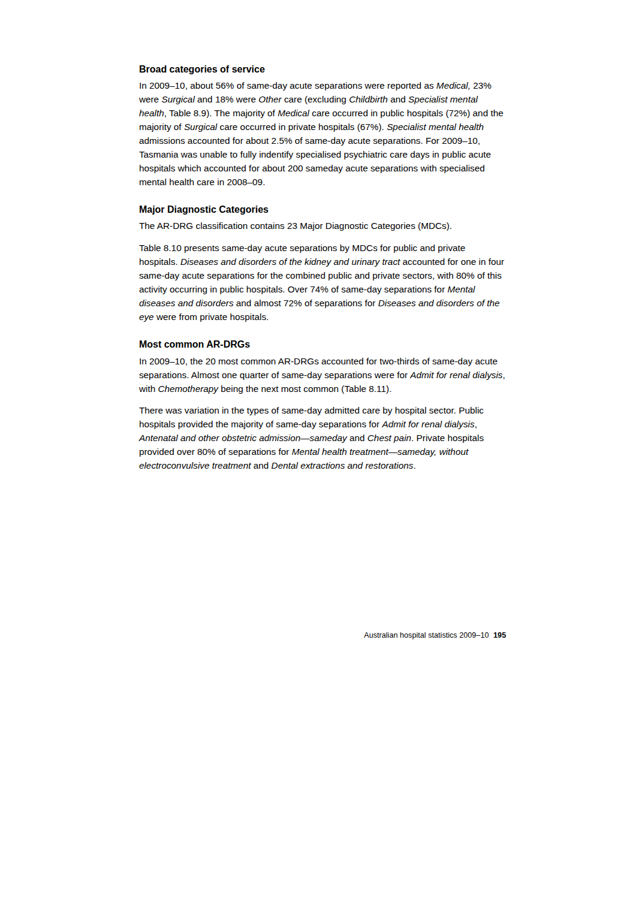Broad categories of service
In 2009–10, about 56% of same-day acute separations were reported as Medical, 23% were Surgical and 18% were Other care (excluding Childbirth and Specialist mental health, Table 8.9). The majority of Medical care occurred in public hospitals (72%) and the majority of Surgical care occurred in private hospitals (67%). Specialist mental health admissions accounted for about 2.5% of same-day acute separations. For 2009–10, Tasmania was unable to fully indentify specialised psychiatric care days in public acute hospitals which accounted for about 200 sameday acute separations with specialised mental health care in 2008–09.
Major Diagnostic Categories
The AR-DRG classification contains 23 Major Diagnostic Categories (MDCs).
Table 8.10 presents same-day acute separations by MDCs for public and private hospitals. Diseases and disorders of the kidney and urinary tract accounted for one in four same-day acute separations for the combined public and private sectors, with 80% of this activity occurring in public hospitals. Over 74% of same-day separations for Mental diseases and disorders and almost 72% of separations for Diseases and disorders of the eye were from private hospitals.
Most common AR-DRGs
In 2009–10, the 20 most common AR-DRGs accounted for two-thirds of same-day acute separations. Almost one quarter of same-day separations were for Admit for renal dialysis, with Chemotherapy being the next most common (Table 8.11).
There was variation in the types of same-day admitted care by hospital sector. Public hospitals provided the majority of same-day separations for Admit for renal dialysis, Antenatal and other obstetric admission—sameday and Chest pain. Private hospitals provided over 80% of separations for Mental health treatment—sameday, without electroconvulsive treatment and Dental extractions and restorations.
Australian hospital statistics 2009–10195